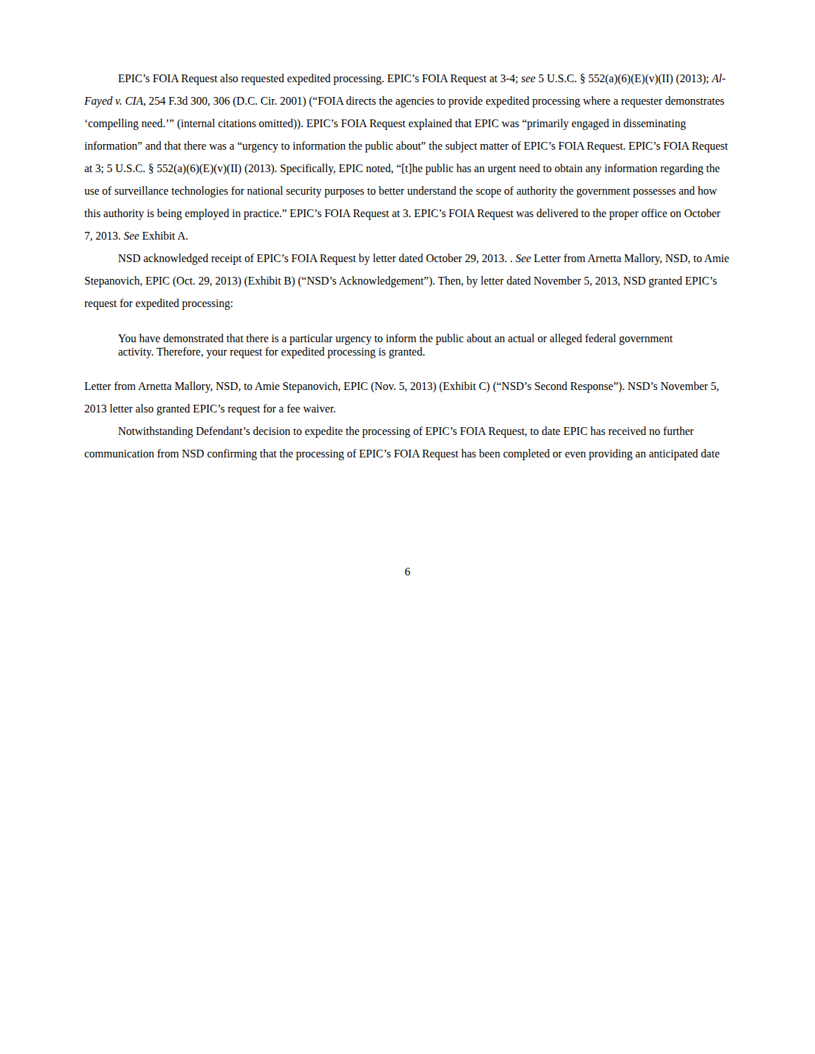EPIC’s FOIA Request also requested expedited processing. EPIC’s FOIA Request at 3-4; see 5 U.S.C. § 552(a)(6)(E)(v)(II) (2013); Al-Fayed v. CIA, 254 F.3d 300, 306 (D.C. Cir. 2001) (“FOIA directs the agencies to provide expedited processing where a requester demonstrates ‘compelling need.’” (internal citations omitted)). EPIC’s FOIA Request explained that EPIC was “primarily engaged in disseminating information” and that there was a “urgency to information the public about” the subject matter of EPIC’s FOIA Request. EPIC’s FOIA Request at 3; 5 U.S.C. § 552(a)(6)(E)(v)(II) (2013). Specifically, EPIC noted, “[t]he public has an urgent need to obtain any information regarding the use of surveillance technologies for national security purposes to better understand the scope of authority the government possesses and how this authority is being employed in practice.” EPIC’s FOIA Request at 3. EPIC’s FOIA Request was delivered to the proper office on October 7, 2013. See Exhibit A.
NSD acknowledged receipt of EPIC’s FOIA Request by letter dated October 29, 2013. . See Letter from Arnetta Mallory, NSD, to Amie Stepanovich, EPIC (Oct. 29, 2013) (Exhibit B) (“NSD’s Acknowledgement”). Then, by letter dated November 5, 2013, NSD granted EPIC’s request for expedited processing:
You have demonstrated that there is a particular urgency to inform the public about an actual or alleged federal government activity. Therefore, your request for expedited processing is granted.
Letter from Arnetta Mallory, NSD, to Amie Stepanovich, EPIC (Nov. 5, 2013) (Exhibit C) (“NSD’s Second Response”). NSD’s November 5, 2013 letter also granted EPIC’s request for a fee waiver.
Notwithstanding Defendant’s decision to expedite the processing of EPIC’s FOIA Request, to date EPIC has received no further communication from NSD confirming that the processing of EPIC’s FOIA Request has been completed or even providing an anticipated date
6